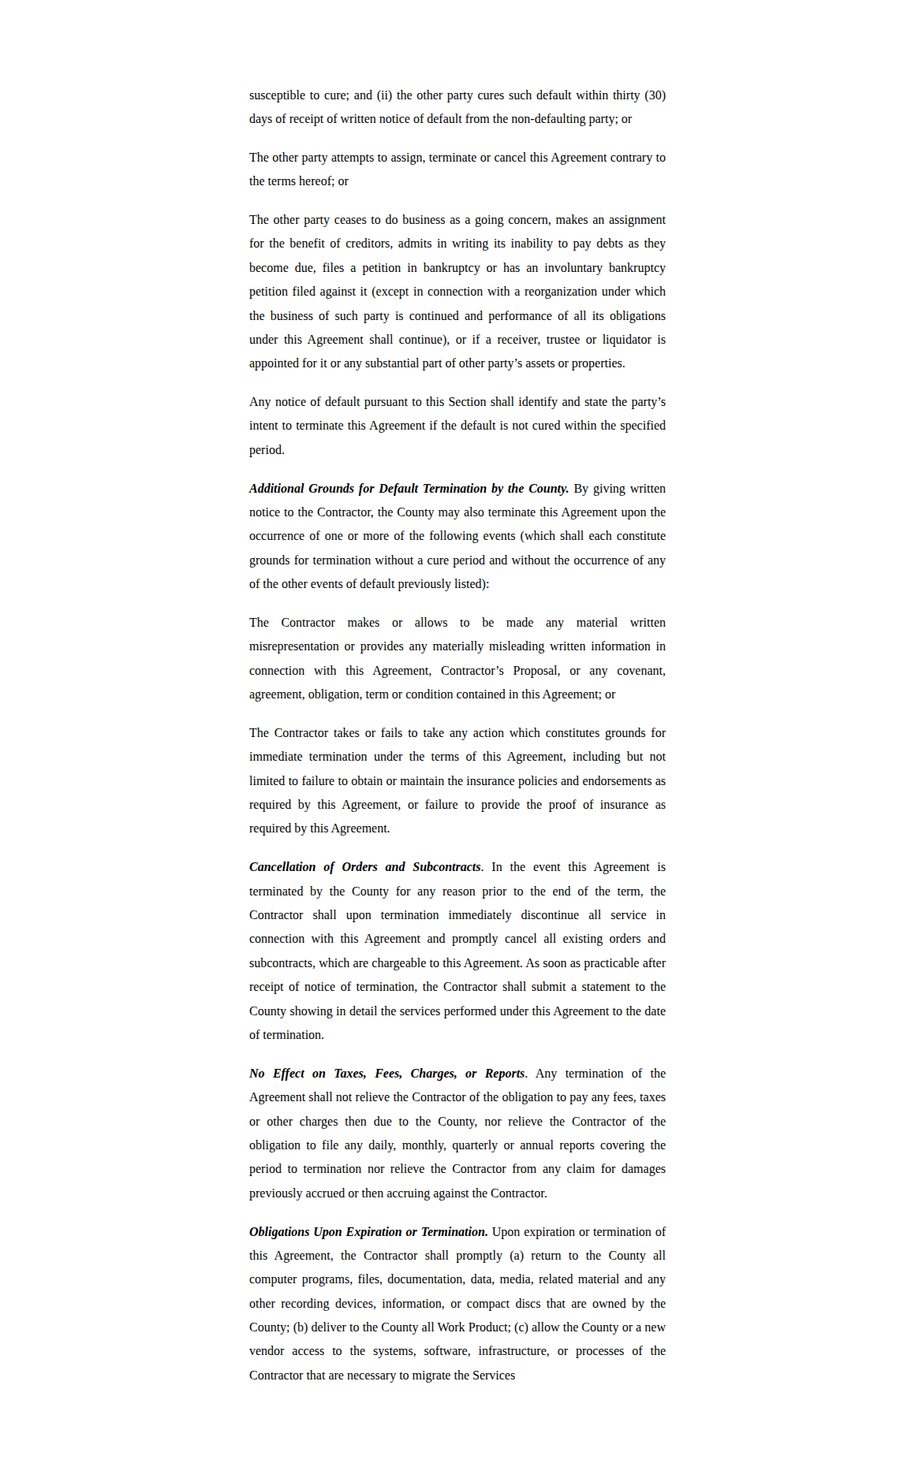susceptible to cure; and (ii) the other party cures such default within thirty (30) days of receipt of written notice of default from the non-defaulting party; or
The other party attempts to assign, terminate or cancel this Agreement contrary to the terms hereof; or
The other party ceases to do business as a going concern, makes an assignment for the benefit of creditors, admits in writing its inability to pay debts as they become due, files a petition in bankruptcy or has an involuntary bankruptcy petition filed against it (except in connection with a reorganization under which the business of such party is continued and performance of all its obligations under this Agreement shall continue), or if a receiver, trustee or liquidator is appointed for it or any substantial part of other party’s assets or properties.
Any notice of default pursuant to this Section shall identify and state the party’s intent to terminate this Agreement if the default is not cured within the specified period.
Additional Grounds for Default Termination by the County. By giving written notice to the Contractor, the County may also terminate this Agreement upon the occurrence of one or more of the following events (which shall each constitute grounds for termination without a cure period and without the occurrence of any of the other events of default previously listed):
The Contractor makes or allows to be made any material written misrepresentation or provides any materially misleading written information in connection with this Agreement, Contractor’s Proposal, or any covenant, agreement, obligation, term or condition contained in this Agreement; or
The Contractor takes or fails to take any action which constitutes grounds for immediate termination under the terms of this Agreement, including but not limited to failure to obtain or maintain the insurance policies and endorsements as required by this Agreement, or failure to provide the proof of insurance as required by this Agreement.
Cancellation of Orders and Subcontracts. In the event this Agreement is terminated by the County for any reason prior to the end of the term, the Contractor shall upon termination immediately discontinue all service in connection with this Agreement and promptly cancel all existing orders and subcontracts, which are chargeable to this Agreement. As soon as practicable after receipt of notice of termination, the Contractor shall submit a statement to the County showing in detail the services performed under this Agreement to the date of termination.
No Effect on Taxes, Fees, Charges, or Reports. Any termination of the Agreement shall not relieve the Contractor of the obligation to pay any fees, taxes or other charges then due to the County, nor relieve the Contractor of the obligation to file any daily, monthly, quarterly or annual reports covering the period to termination nor relieve the Contractor from any claim for damages previously accrued or then accruing against the Contractor.
Obligations Upon Expiration or Termination. Upon expiration or termination of this Agreement, the Contractor shall promptly (a) return to the County all computer programs, files, documentation, data, media, related material and any other recording devices, information, or compact discs that are owned by the County; (b) deliver to the County all Work Product; (c) allow the County or a new vendor access to the systems, software, infrastructure, or processes of the Contractor that are necessary to migrate the Services